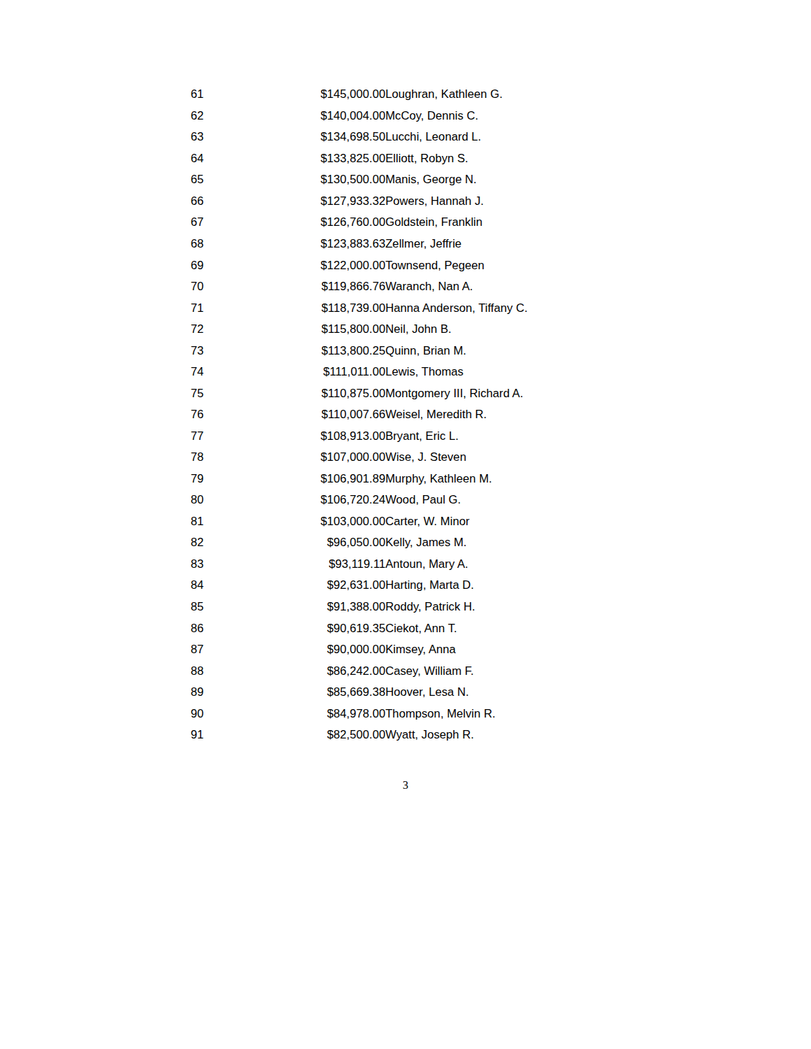| 61 | $145,000.00 | Loughran, Kathleen G. |
| 62 | $140,004.00 | McCoy, Dennis C. |
| 63 | $134,698.50 | Lucchi, Leonard L. |
| 64 | $133,825.00 | Elliott, Robyn S. |
| 65 | $130,500.00 | Manis, George N. |
| 66 | $127,933.32 | Powers, Hannah J. |
| 67 | $126,760.00 | Goldstein, Franklin |
| 68 | $123,883.63 | Zellmer, Jeffrie |
| 69 | $122,000.00 | Townsend, Pegeen |
| 70 | $119,866.76 | Waranch, Nan A. |
| 71 | $118,739.00 | Hanna Anderson, Tiffany C. |
| 72 | $115,800.00 | Neil, John B. |
| 73 | $113,800.25 | Quinn, Brian M. |
| 74 | $111,011.00 | Lewis, Thomas |
| 75 | $110,875.00 | Montgomery III, Richard A. |
| 76 | $110,007.66 | Weisel, Meredith R. |
| 77 | $108,913.00 | Bryant, Eric L. |
| 78 | $107,000.00 | Wise, J. Steven |
| 79 | $106,901.89 | Murphy, Kathleen M. |
| 80 | $106,720.24 | Wood, Paul G. |
| 81 | $103,000.00 | Carter, W. Minor |
| 82 | $96,050.00 | Kelly, James M. |
| 83 | $93,119.11 | Antoun, Mary A. |
| 84 | $92,631.00 | Harting, Marta D. |
| 85 | $91,388.00 | Roddy, Patrick H. |
| 86 | $90,619.35 | Ciekot, Ann T. |
| 87 | $90,000.00 | Kimsey, Anna |
| 88 | $86,242.00 | Casey, William F. |
| 89 | $85,669.38 | Hoover, Lesa N. |
| 90 | $84,978.00 | Thompson, Melvin R. |
| 91 | $82,500.00 | Wyatt, Joseph R. |
3